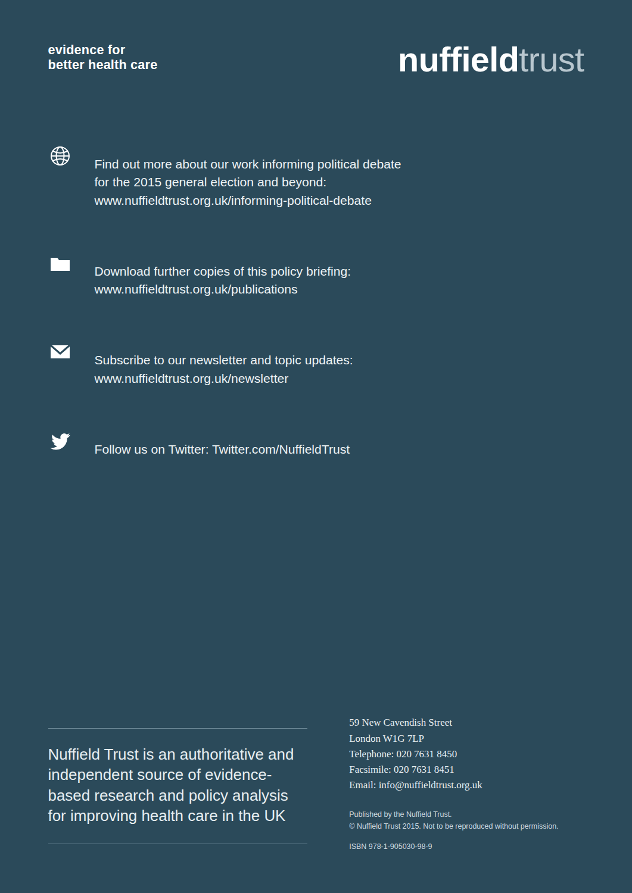evidence for
better health care
nuffieldtrust
Find out more about our work informing political debate
for the 2015 general election and beyond:
www.nuffieldtrust.org.uk/informing-political-debate
Download further copies of this policy briefing:
www.nuffieldtrust.org.uk/publications
Subscribe to our newsletter and topic updates:
www.nuffieldtrust.org.uk/newsletter
Follow us on Twitter: Twitter.com/NuffieldTrust
Nuffield Trust is an authoritative and independent source of evidence-based research and policy analysis for improving health care in the UK
59 New Cavendish Street
London W1G 7LP
Telephone: 020 7631 8450
Facsimile: 020 7631 8451
Email: info@nuffieldtrust.org.uk
Published by the Nuffield Trust.
© Nuffield Trust 2015. Not to be reproduced without permission.
ISBN 978-1-905030-98-9